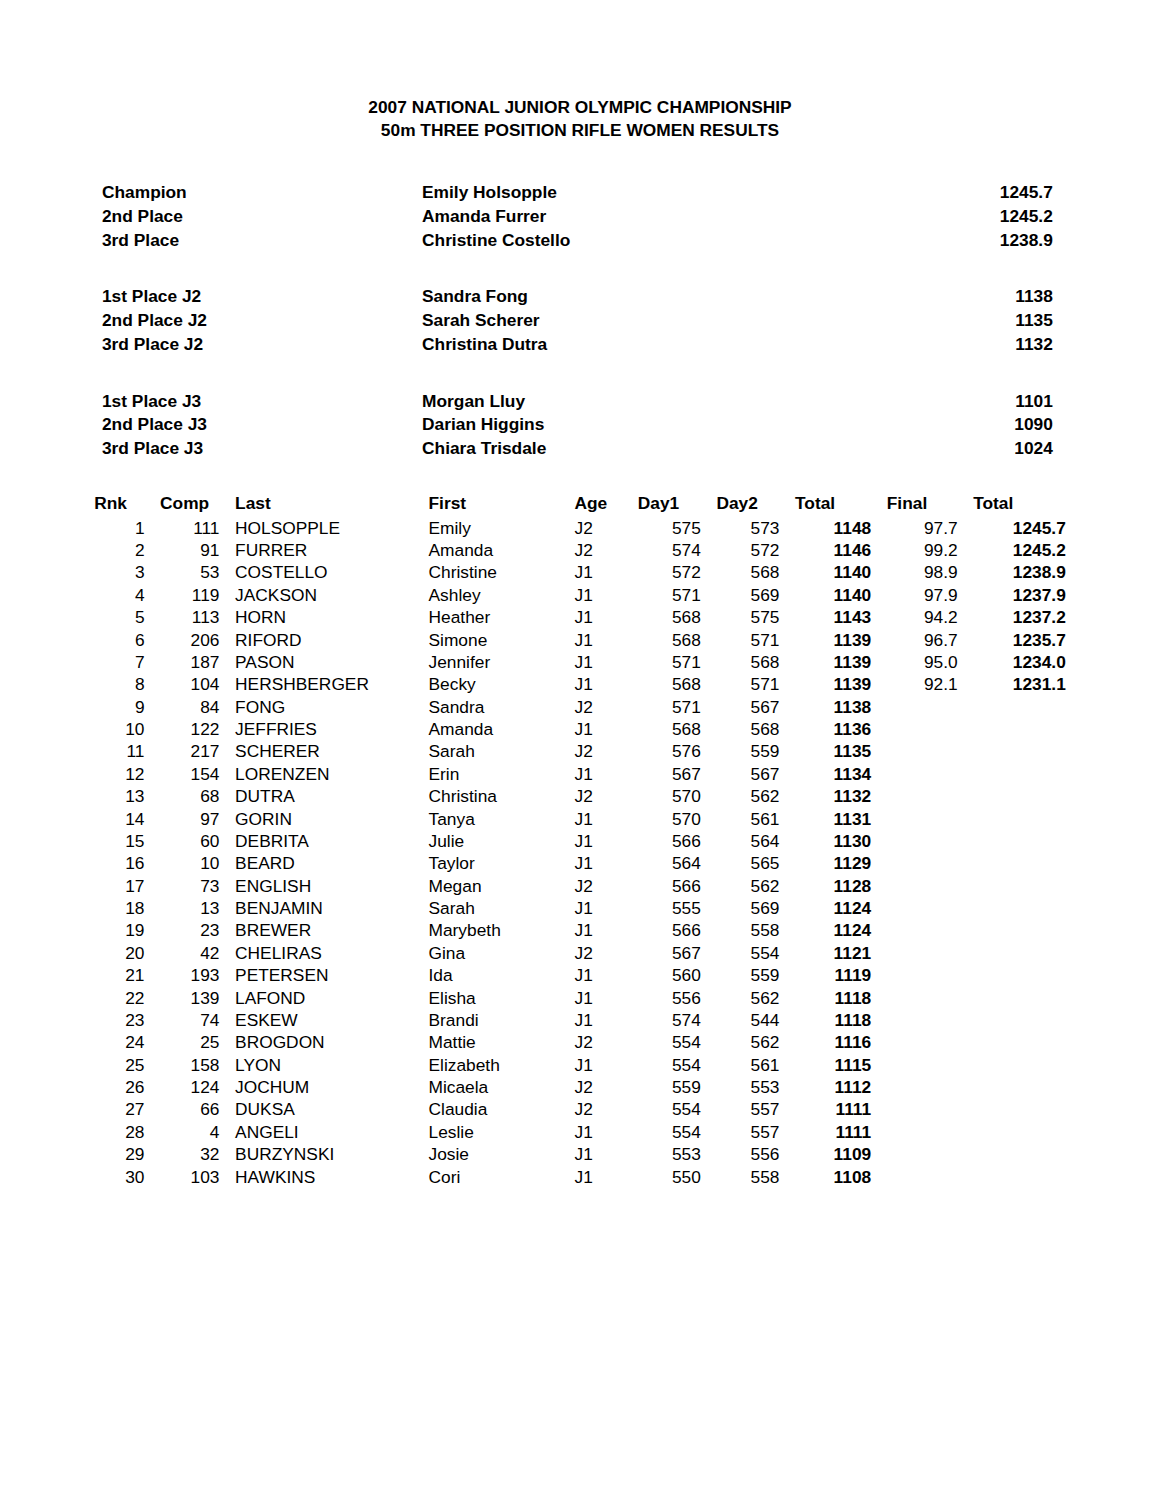2007 NATIONAL JUNIOR OLYMPIC CHAMPIONSHIP
50m THREE POSITION RIFLE WOMEN RESULTS
| Champion | Emily Holsopple | 1245.7 |
| 2nd Place | Amanda Furrer | 1245.2 |
| 3rd Place | Christine Costello | 1238.9 |
| 1st Place J2 | Sandra Fong | 1138 |
| 2nd Place J2 | Sarah Scherer | 1135 |
| 3rd Place J2 | Christina Dutra | 1132 |
| 1st Place J3 | Morgan Lluy | 1101 |
| 2nd Place J3 | Darian Higgins | 1090 |
| 3rd Place J3 | Chiara Trisdale | 1024 |
| Rnk | Comp | Last | First | Age | Day1 | Day2 | Total | Final | Total |
| --- | --- | --- | --- | --- | --- | --- | --- | --- | --- |
| 1 | 111 | HOLSOPPLE | Emily | J2 | 575 | 573 | 1148 | 97.7 | 1245.7 |
| 2 | 91 | FURRER | Amanda | J2 | 574 | 572 | 1146 | 99.2 | 1245.2 |
| 3 | 53 | COSTELLO | Christine | J1 | 572 | 568 | 1140 | 98.9 | 1238.9 |
| 4 | 119 | JACKSON | Ashley | J1 | 571 | 569 | 1140 | 97.9 | 1237.9 |
| 5 | 113 | HORN | Heather | J1 | 568 | 575 | 1143 | 94.2 | 1237.2 |
| 6 | 206 | RIFORD | Simone | J1 | 568 | 571 | 1139 | 96.7 | 1235.7 |
| 7 | 187 | PASON | Jennifer | J1 | 571 | 568 | 1139 | 95.0 | 1234.0 |
| 8 | 104 | HERSHBERGER | Becky | J1 | 568 | 571 | 1139 | 92.1 | 1231.1 |
| 9 | 84 | FONG | Sandra | J2 | 571 | 567 | 1138 | | |
| 10 | 122 | JEFFRIES | Amanda | J1 | 568 | 568 | 1136 | | |
| 11 | 217 | SCHERER | Sarah | J2 | 576 | 559 | 1135 | | |
| 12 | 154 | LORENZEN | Erin | J1 | 567 | 567 | 1134 | | |
| 13 | 68 | DUTRA | Christina | J2 | 570 | 562 | 1132 | | |
| 14 | 97 | GORIN | Tanya | J1 | 570 | 561 | 1131 | | |
| 15 | 60 | DEBRITA | Julie | J1 | 566 | 564 | 1130 | | |
| 16 | 10 | BEARD | Taylor | J1 | 564 | 565 | 1129 | | |
| 17 | 73 | ENGLISH | Megan | J2 | 566 | 562 | 1128 | | |
| 18 | 13 | BENJAMIN | Sarah | J1 | 555 | 569 | 1124 | | |
| 19 | 23 | BREWER | Marybeth | J1 | 566 | 558 | 1124 | | |
| 20 | 42 | CHELIRAS | Gina | J2 | 567 | 554 | 1121 | | |
| 21 | 193 | PETERSEN | Ida | J1 | 560 | 559 | 1119 | | |
| 22 | 139 | LAFOND | Elisha | J1 | 556 | 562 | 1118 | | |
| 23 | 74 | ESKEW | Brandi | J1 | 574 | 544 | 1118 | | |
| 24 | 25 | BROGDON | Mattie | J2 | 554 | 562 | 1116 | | |
| 25 | 158 | LYON | Elizabeth | J1 | 554 | 561 | 1115 | | |
| 26 | 124 | JOCHUM | Micaela | J2 | 559 | 553 | 1112 | | |
| 27 | 66 | DUKSA | Claudia | J2 | 554 | 557 | 1111 | | |
| 28 | 4 | ANGELI | Leslie | J1 | 554 | 557 | 1111 | | |
| 29 | 32 | BURZYNSKI | Josie | J1 | 553 | 556 | 1109 | | |
| 30 | 103 | HAWKINS | Cori | J1 | 550 | 558 | 1108 | | |